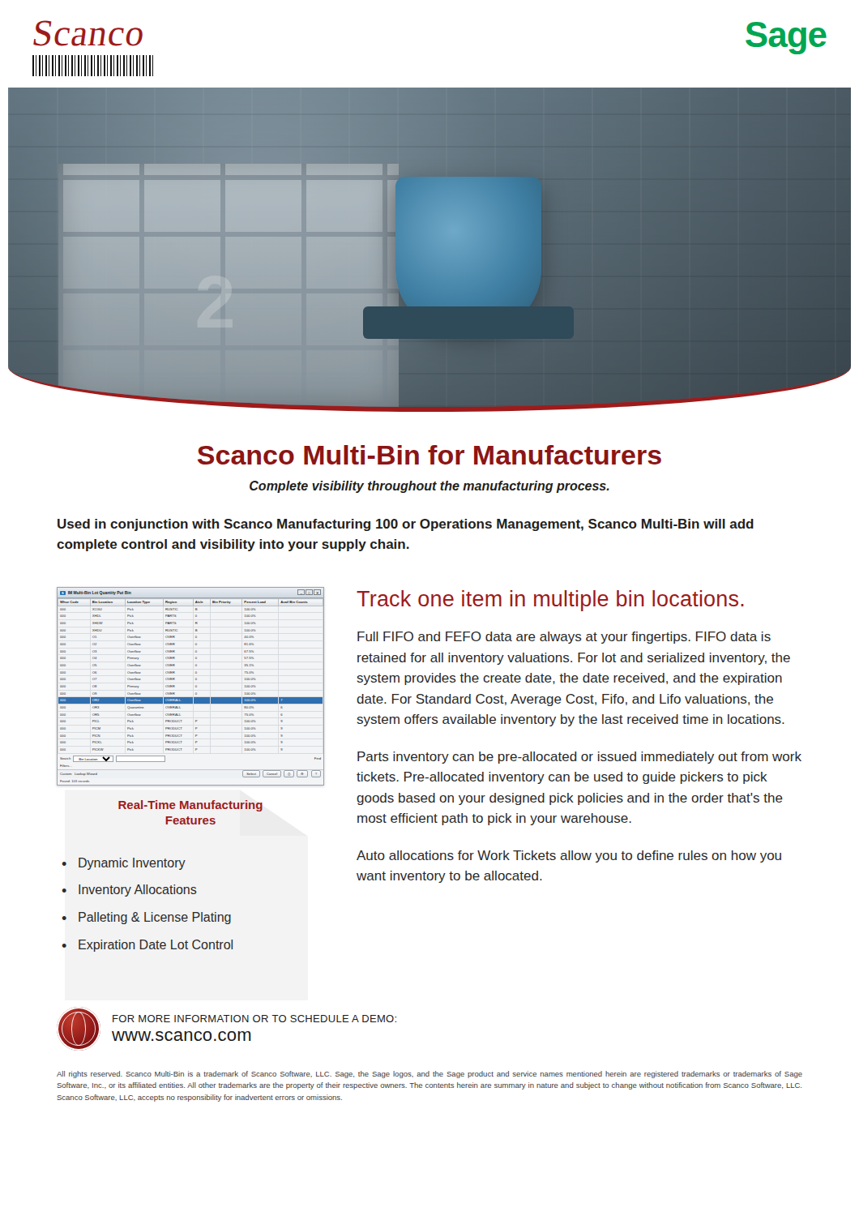Scanco
Sage
Scanco Multi-Bin for Manufacturers
Complete visibility throughout the manufacturing process.
Used in conjunction with Scanco Manufacturing 100 or Operations Management, Scanco Multi-Bin will add complete control and visibility into your supply chain.
SIM Multi-Bin Lot Quantity Put Bin
–□✕
| Whse Code | Bin Location | Location Type | Region | Aisle | Bin Priority | Percent Load | Avail Bin Counts |
| --- | --- | --- | --- | --- | --- | --- | --- |
| 000 | XCGU | Pick | RUSTIC | B | | 100.0% | |
| 000 | XHDL | Pick | PARTS | 0 | | 100.0% | |
| 000 | XHDW | Pick | PARTS | R | | 100.0% | |
| 000 | XHDU | Pick | RUSTIC | B | | 100.0% | |
| 000 | O1 | Overflow | OVER | 0 | | 40.0% | |
| 000 | O2 | Overflow | OVER | 0 | | 81.6% | |
| 000 | O3 | Overflow | OVER | 0 | | 67.5% | |
| 000 | O4 | Primary | OVER | 0 | | 57.5% | |
| 000 | O5 | Overflow | OVER | 0 | | 35.1% | |
| 000 | O6 | Overflow | OVER | 0 | | 75.0% | |
| 000 | O7 | Overflow | OVER | 0 | | 100.0% | |
| 000 | O8 | Primary | OVER | 0 | | 100.0% | |
| 000 | O9 | Overflow | OVER | 0 | | 100.0% | |
| 000 | OR2 | Overflow | OVERALL | | | 100.0% | 7 |
| 000 | OR3 | Quarantine | OVERALL | | | 80.0% | 6 |
| 000 | OR5 | Overflow | OVERALL | | | 75.0% | 6 |
| 000 | PICL | Pick | PRODUCT | P | | 100.0% | 9 |
| 000 | PICM | Pick | PRODUCT | P | | 100.0% | 9 |
| 000 | PICN | Pick | PRODUCT | P | | 100.0% | 9 |
| 000 | PICKL | Pick | PRODUCT | P | | 100.0% | 9 |
| 000 | PICKW | Pick | PRODUCT | P | | 100.0% | 9 |
Search Bin Location Find
Filters...
Custom Lookup Wizard
Select Cancel ⎙ ⚙ ?
Found: 103 records
Real-Time Manufacturing
Features
Dynamic Inventory
Inventory Allocations
Palleting & License Plating
Expiration Date Lot Control
Track one item in multiple bin locations.
Full FIFO and FEFO data are always at your fingertips. FIFO data is retained for all inventory valuations. For lot and serialized inventory, the system provides the create date, the date received, and the expiration date. For Standard Cost, Average Cost, Fifo, and Lifo valuations, the system offers available inventory by the last received time in locations.
Parts inventory can be pre-allocated or issued immediately out from work tickets. Pre-allocated inventory can be used to guide pickers to pick goods based on your designed pick policies and in the order that's the most efficient path to pick in your warehouse.
Auto allocations for Work Tickets allow you to define rules on how you want inventory to be allocated.
FOR MORE INFORMATION OR TO SCHEDULE A DEMO:
www.scanco.com
All rights reserved. Scanco Multi-Bin is a trademark of Scanco Software, LLC. Sage, the Sage logos, and the Sage product and service names mentioned herein are registered trademarks or trademarks of Sage Software, Inc., or its affiliated entities. All other trademarks are the property of their respective owners. The contents herein are summary in nature and subject to change without notification from Scanco Software, LLC. Scanco Software, LLC, accepts no responsibility for inadvertent errors or omissions.